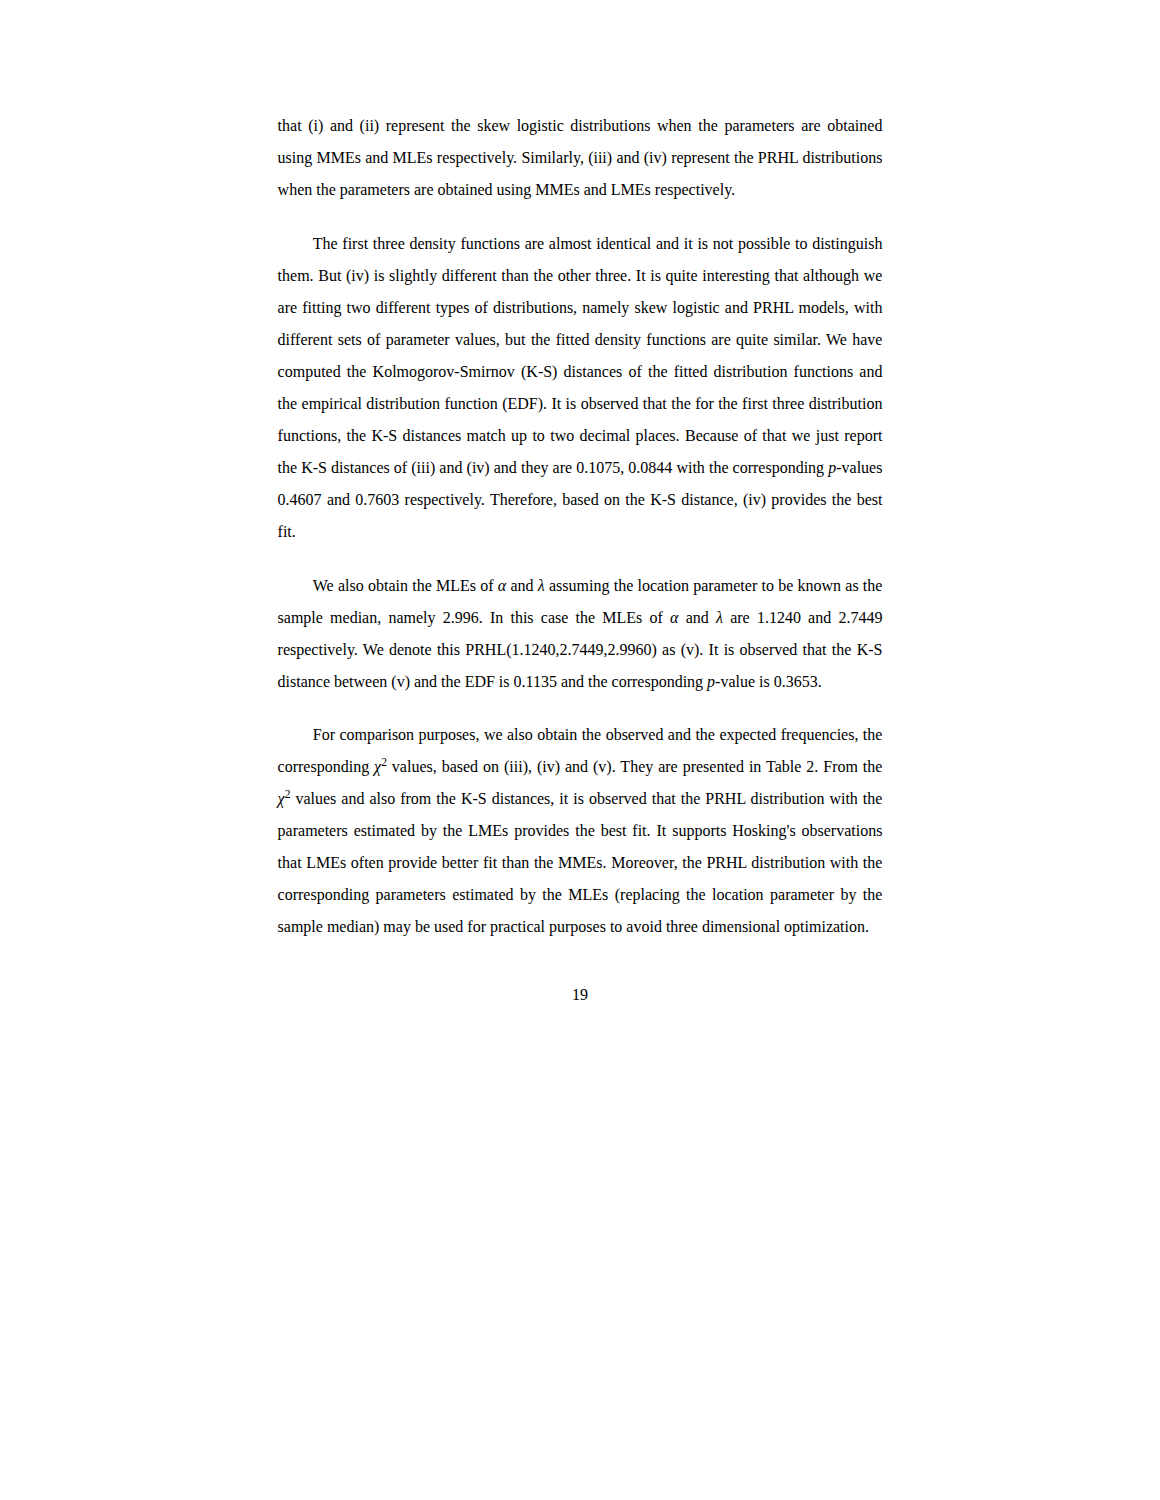that (i) and (ii) represent the skew logistic distributions when the parameters are obtained using MMEs and MLEs respectively. Similarly, (iii) and (iv) represent the PRHL distributions when the parameters are obtained using MMEs and LMEs respectively.
The first three density functions are almost identical and it is not possible to distinguish them. But (iv) is slightly different than the other three. It is quite interesting that although we are fitting two different types of distributions, namely skew logistic and PRHL models, with different sets of parameter values, but the fitted density functions are quite similar. We have computed the Kolmogorov-Smirnov (K-S) distances of the fitted distribution functions and the empirical distribution function (EDF). It is observed that the for the first three distribution functions, the K-S distances match up to two decimal places. Because of that we just report the K-S distances of (iii) and (iv) and they are 0.1075, 0.0844 with the corresponding p-values 0.4607 and 0.7603 respectively. Therefore, based on the K-S distance, (iv) provides the best fit.
We also obtain the MLEs of α and λ assuming the location parameter to be known as the sample median, namely 2.996. In this case the MLEs of α and λ are 1.1240 and 2.7449 respectively. We denote this PRHL(1.1240,2.7449,2.9960) as (v). It is observed that the K-S distance between (v) and the EDF is 0.1135 and the corresponding p-value is 0.3653.
For comparison purposes, we also obtain the observed and the expected frequencies, the corresponding χ2 values, based on (iii), (iv) and (v). They are presented in Table 2. From the χ2 values and also from the K-S distances, it is observed that the PRHL distribution with the parameters estimated by the LMEs provides the best fit. It supports Hosking's observations that LMEs often provide better fit than the MMEs. Moreover, the PRHL distribution with the corresponding parameters estimated by the MLEs (replacing the location parameter by the sample median) may be used for practical purposes to avoid three dimensional optimization.
19